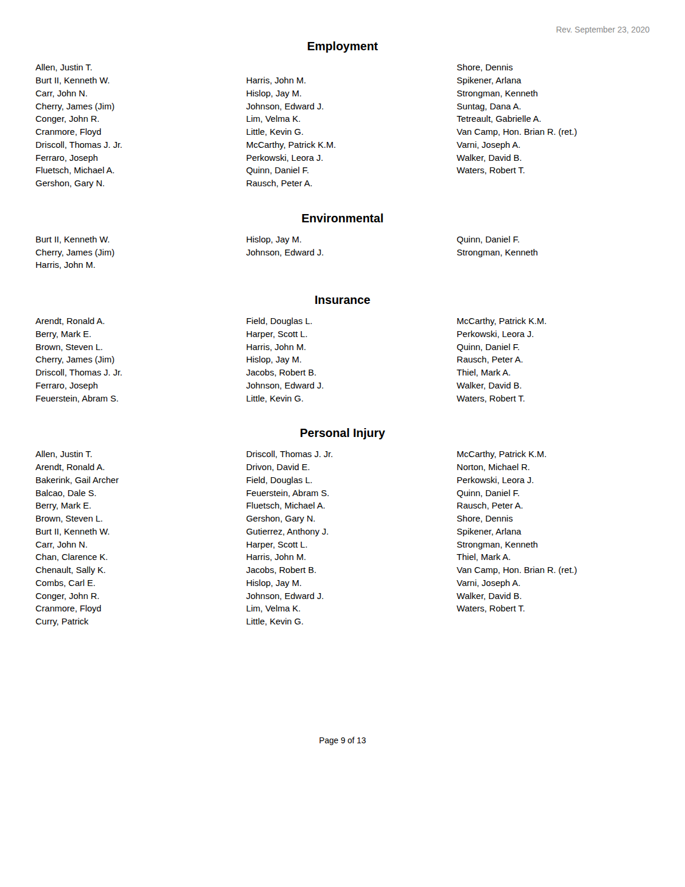Rev. September 23, 2020
Employment
Allen, Justin T.
Burt II, Kenneth W.
Carr, John N.
Cherry, James (Jim)
Conger, John R.
Cranmore, Floyd
Driscoll, Thomas J. Jr.
Ferraro, Joseph
Fluetsch, Michael A.
Gershon, Gary N.
Harris, John M.
Hislop, Jay M.
Johnson, Edward J.
Lim, Velma K.
Little, Kevin G.
McCarthy, Patrick K.M.
Perkowski, Leora J.
Quinn, Daniel F.
Rausch, Peter A.
Shore, Dennis
Spikener, Arlana
Strongman, Kenneth
Suntag, Dana A.
Tetreault, Gabrielle A.
Van Camp, Hon. Brian R. (ret.)
Varni, Joseph A.
Walker, David B.
Waters, Robert T.
Environmental
Burt II, Kenneth W.
Cherry, James (Jim)
Harris, John M.
Hislop, Jay M.
Johnson, Edward J.
Quinn, Daniel F.
Strongman, Kenneth
Insurance
Arendt, Ronald A.
Berry, Mark E.
Brown, Steven L.
Cherry, James (Jim)
Driscoll, Thomas J. Jr.
Ferraro, Joseph
Feuerstein, Abram S.
Field, Douglas L.
Harper, Scott L.
Harris, John M.
Hislop, Jay M.
Jacobs, Robert B.
Johnson, Edward J.
Little, Kevin G.
McCarthy, Patrick K.M.
Perkowski, Leora J.
Quinn, Daniel F.
Rausch, Peter A.
Thiel, Mark A.
Walker, David B.
Waters, Robert T.
Personal Injury
Allen, Justin T.
Arendt, Ronald A.
Bakerink, Gail Archer
Balcao, Dale S.
Berry, Mark E.
Brown, Steven L.
Burt II, Kenneth W.
Carr, John N.
Chan, Clarence K.
Chenault, Sally K.
Combs, Carl E.
Conger, John R.
Cranmore, Floyd
Curry, Patrick
Driscoll, Thomas J. Jr.
Drivon, David E.
Field, Douglas L.
Feuerstein, Abram S.
Fluetsch, Michael A.
Gershon, Gary N.
Gutierrez, Anthony J.
Harper, Scott L.
Harris, John M.
Jacobs, Robert B.
Hislop, Jay M.
Johnson, Edward J.
Lim, Velma K.
Little, Kevin G.
McCarthy, Patrick K.M.
Norton, Michael R.
Perkowski, Leora J.
Quinn, Daniel F.
Rausch, Peter A.
Shore, Dennis
Spikener, Arlana
Strongman, Kenneth
Thiel, Mark A.
Van Camp, Hon. Brian R. (ret.)
Varni, Joseph A.
Walker, David B.
Waters, Robert T.
Page 9 of 13